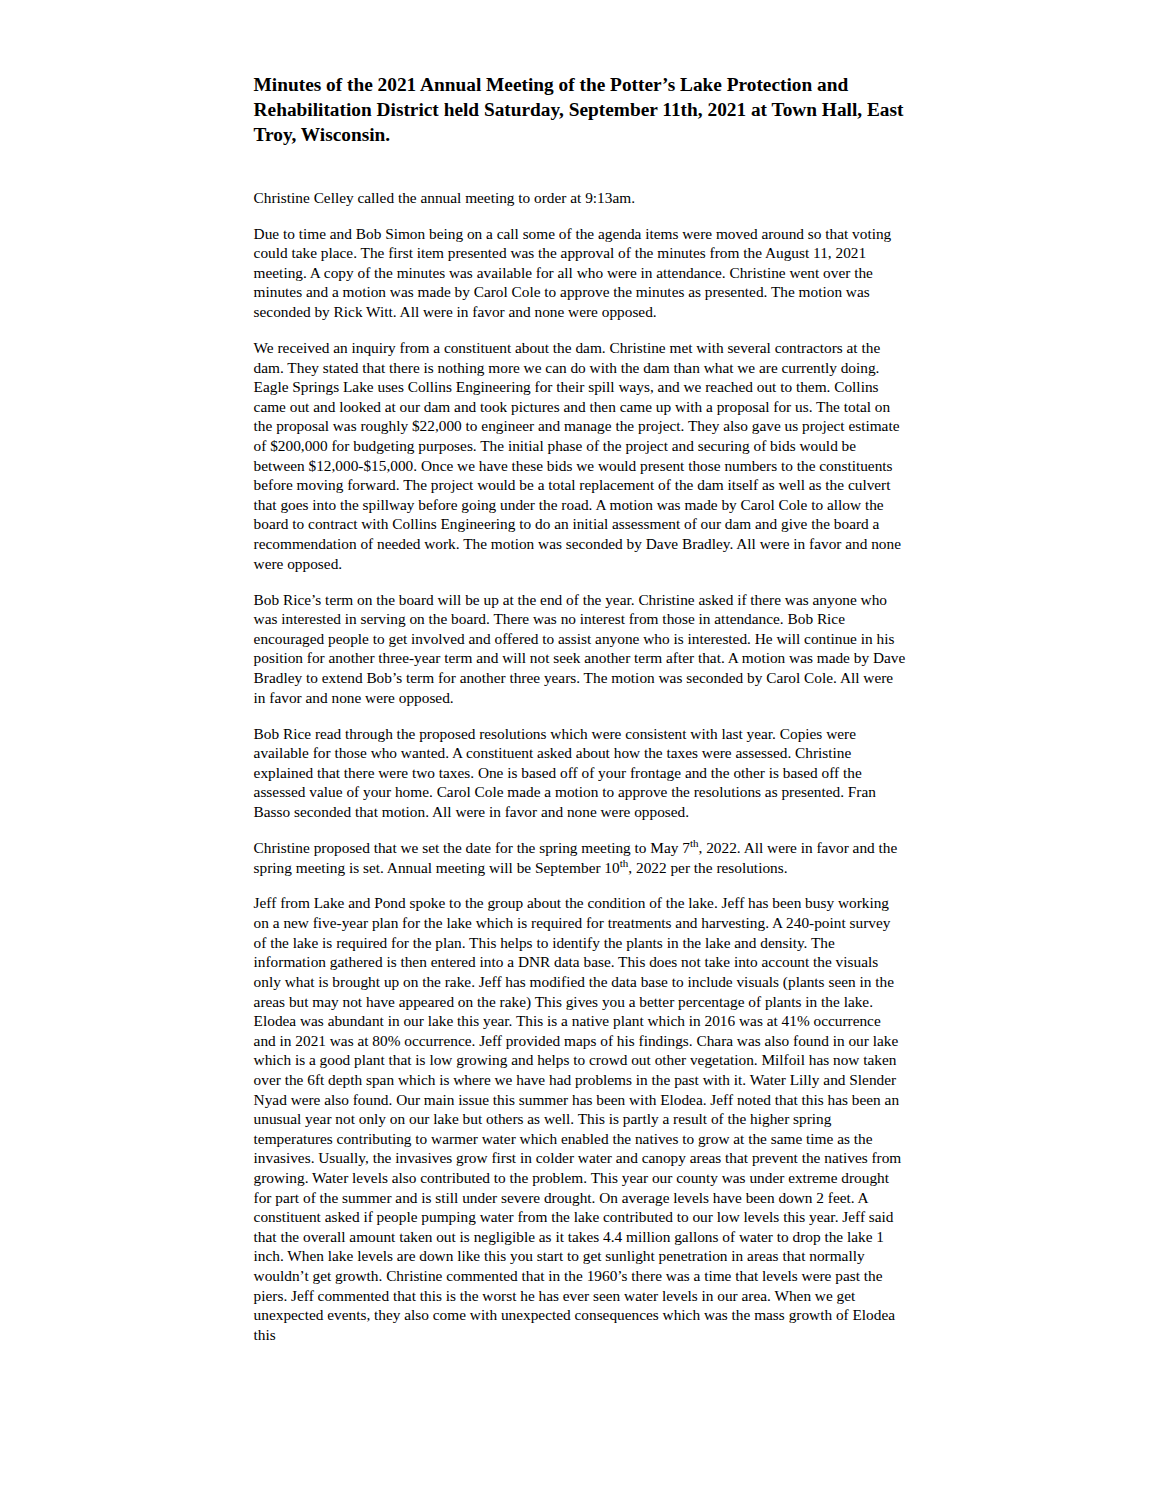Minutes of the 2021 Annual Meeting of the Potter’s Lake Protection and Rehabilitation District held Saturday, September 11th, 2021 at Town Hall, East Troy, Wisconsin.
Christine Celley called the annual meeting to order at 9:13am.
Due to time and Bob Simon being on a call some of the agenda items were moved around so that voting could take place. The first item presented was the approval of the minutes from the August 11, 2021 meeting. A copy of the minutes was available for all who were in attendance. Christine went over the minutes and a motion was made by Carol Cole to approve the minutes as presented. The motion was seconded by Rick Witt. All were in favor and none were opposed.
We received an inquiry from a constituent about the dam. Christine met with several contractors at the dam. They stated that there is nothing more we can do with the dam than what we are currently doing. Eagle Springs Lake uses Collins Engineering for their spill ways, and we reached out to them. Collins came out and looked at our dam and took pictures and then came up with a proposal for us. The total on the proposal was roughly $22,000 to engineer and manage the project. They also gave us project estimate of $200,000 for budgeting purposes. The initial phase of the project and securing of bids would be between $12,000-$15,000. Once we have these bids we would present those numbers to the constituents before moving forward. The project would be a total replacement of the dam itself as well as the culvert that goes into the spillway before going under the road. A motion was made by Carol Cole to allow the board to contract with Collins Engineering to do an initial assessment of our dam and give the board a recommendation of needed work. The motion was seconded by Dave Bradley. All were in favor and none were opposed.
Bob Rice’s term on the board will be up at the end of the year. Christine asked if there was anyone who was interested in serving on the board. There was no interest from those in attendance. Bob Rice encouraged people to get involved and offered to assist anyone who is interested. He will continue in his position for another three-year term and will not seek another term after that. A motion was made by Dave Bradley to extend Bob’s term for another three years. The motion was seconded by Carol Cole. All were in favor and none were opposed.
Bob Rice read through the proposed resolutions which were consistent with last year. Copies were available for those who wanted. A constituent asked about how the taxes were assessed. Christine explained that there were two taxes. One is based off of your frontage and the other is based off the assessed value of your home. Carol Cole made a motion to approve the resolutions as presented. Fran Basso seconded that motion. All were in favor and none were opposed.
Christine proposed that we set the date for the spring meeting to May 7th, 2022. All were in favor and the spring meeting is set. Annual meeting will be September 10th, 2022 per the resolutions.
Jeff from Lake and Pond spoke to the group about the condition of the lake. Jeff has been busy working on a new five-year plan for the lake which is required for treatments and harvesting. A 240-point survey of the lake is required for the plan. This helps to identify the plants in the lake and density. The information gathered is then entered into a DNR data base. This does not take into account the visuals only what is brought up on the rake. Jeff has modified the data base to include visuals (plants seen in the areas but may not have appeared on the rake) This gives you a better percentage of plants in the lake. Elodea was abundant in our lake this year. This is a native plant which in 2016 was at 41% occurrence and in 2021 was at 80% occurrence. Jeff provided maps of his findings. Chara was also found in our lake which is a good plant that is low growing and helps to crowd out other vegetation. Milfoil has now taken over the 6ft depth span which is where we have had problems in the past with it. Water Lilly and Slender Nyad were also found. Our main issue this summer has been with Elodea. Jeff noted that this has been an unusual year not only on our lake but others as well. This is partly a result of the higher spring temperatures contributing to warmer water which enabled the natives to grow at the same time as the invasives. Usually, the invasives grow first in colder water and canopy areas that prevent the natives from growing. Water levels also contributed to the problem. This year our county was under extreme drought for part of the summer and is still under severe drought. On average levels have been down 2 feet. A constituent asked if people pumping water from the lake contributed to our low levels this year. Jeff said that the overall amount taken out is negligible as it takes 4.4 million gallons of water to drop the lake 1 inch. When lake levels are down like this you start to get sunlight penetration in areas that normally wouldn’t get growth. Christine commented that in the 1960’s there was a time that levels were past the piers. Jeff commented that this is the worst he has ever seen water levels in our area. When we get unexpected events, they also come with unexpected consequences which was the mass growth of Elodea this